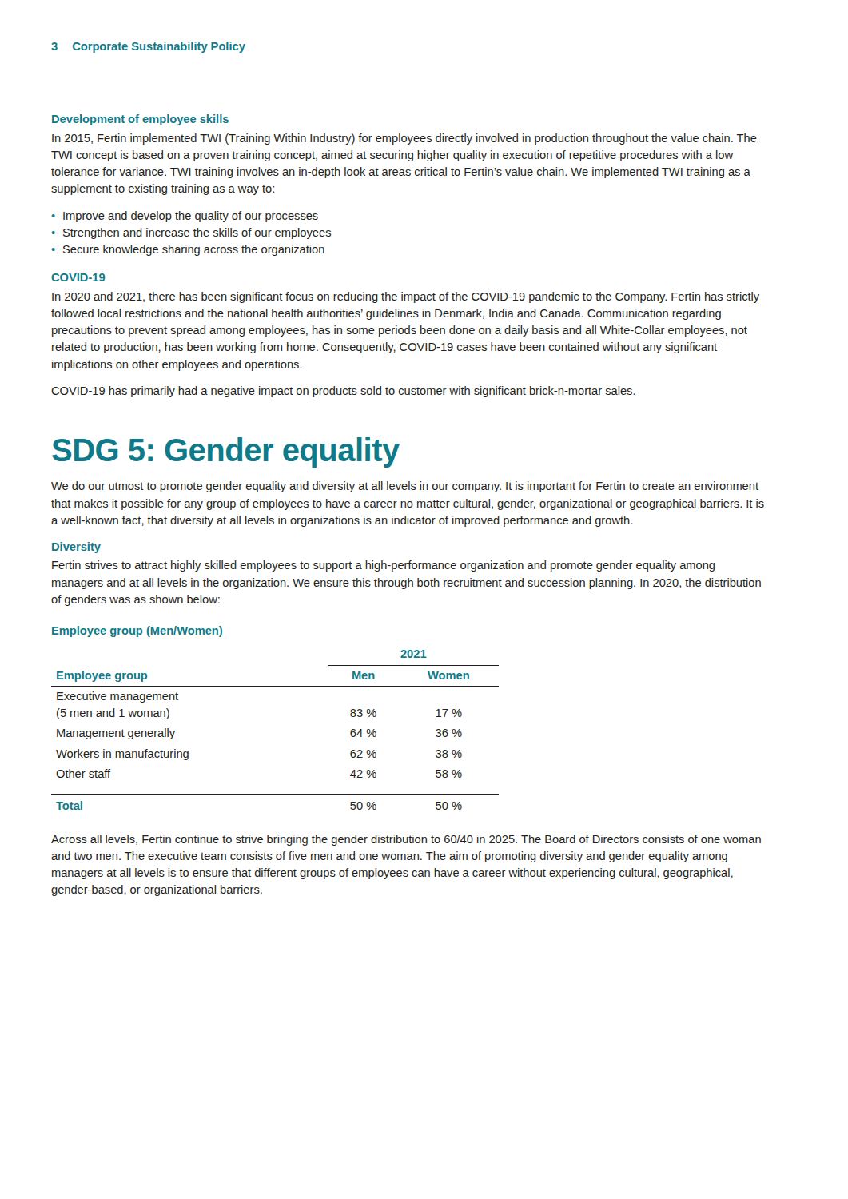3 Corporate Sustainability Policy
Development of employee skills
In 2015, Fertin implemented TWI (Training Within Industry) for employees directly involved in production throughout the value chain. The TWI concept is based on a proven training concept, aimed at securing higher quality in execution of repetitive procedures with a low tolerance for variance. TWI training involves an in-depth look at areas critical to Fertin’s value chain. We implemented TWI training as a supplement to existing training as a way to:
Improve and develop the quality of our processes
Strengthen and increase the skills of our employees
Secure knowledge sharing across the organization
COVID-19
In 2020 and 2021, there has been significant focus on reducing the impact of the COVID-19 pandemic to the Company. Fertin has strictly followed local restrictions and the national health authorities’ guidelines in Denmark, India and Canada. Communication regarding precautions to prevent spread among employees, has in some periods been done on a daily basis and all White-Collar employees, not related to production, has been working from home. Consequently, COVID-19 cases have been contained without any significant implications on other employees and operations.
COVID-19 has primarily had a negative impact on products sold to customer with significant brick-n-mortar sales.
SDG 5: Gender equality
We do our utmost to promote gender equality and diversity at all levels in our company. It is important for Fertin to create an environment that makes it possible for any group of employees to have a career no matter cultural, gender, organizational or geographical barriers. It is a well-known fact, that diversity at all levels in organizations is an indicator of improved performance and growth.
Diversity
Fertin strives to attract highly skilled employees to support a high-performance organization and promote gender equality among managers and at all levels in the organization. We ensure this through both recruitment and succession planning. In 2020, the distribution of genders was as shown below:
Employee group (Men/Women)
| | 2021 |
| Employee group | Men | Women |
| Executive management (5 men and 1 woman) | 83 % | 17 % |
| Management generally | 64 % | 36 % |
| Workers in manufacturing | 62 % | 38 % |
| Other staff | 42 % | 58 % |
| Total | 50 % | 50 % |
Across all levels, Fertin continue to strive bringing the gender distribution to 60/40 in 2025. The Board of Directors consists of one woman and two men. The executive team consists of five men and one woman. The aim of promoting diversity and gender equality among managers at all levels is to ensure that different groups of employees can have a career without experiencing cultural, geographical, gender-based, or organizational barriers.